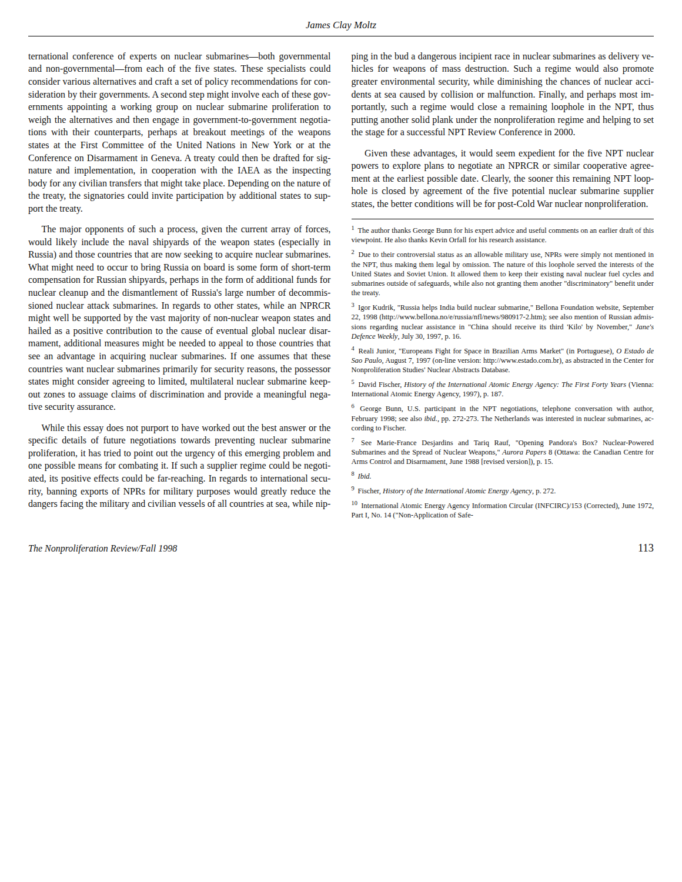James Clay Moltz
ternational conference of experts on nuclear submarines—both governmental and non-governmental—from each of the five states. These specialists could consider various alternatives and craft a set of policy recommendations for consideration by their governments. A second step might involve each of these governments appointing a working group on nuclear submarine proliferation to weigh the alternatives and then engage in government-to-government negotiations with their counterparts, perhaps at breakout meetings of the weapons states at the First Committee of the United Nations in New York or at the Conference on Disarmament in Geneva. A treaty could then be drafted for signature and implementation, in cooperation with the IAEA as the inspecting body for any civilian transfers that might take place. Depending on the nature of the treaty, the signatories could invite participation by additional states to support the treaty.
The major opponents of such a process, given the current array of forces, would likely include the naval shipyards of the weapon states (especially in Russia) and those countries that are now seeking to acquire nuclear submarines. What might need to occur to bring Russia on board is some form of short-term compensation for Russian shipyards, perhaps in the form of additional funds for nuclear cleanup and the dismantlement of Russia's large number of decommissioned nuclear attack submarines. In regards to other states, while an NPRCR might well be supported by the vast majority of non-nuclear weapon states and hailed as a positive contribution to the cause of eventual global nuclear disarmament, additional measures might be needed to appeal to those countries that see an advantage in acquiring nuclear submarines. If one assumes that these countries want nuclear submarines primarily for security reasons, the possessor states might consider agreeing to limited, multilateral nuclear submarine keep-out zones to assuage claims of discrimination and provide a meaningful negative security assurance.
While this essay does not purport to have worked out the best answer or the specific details of future negotiations towards preventing nuclear submarine proliferation, it has tried to point out the urgency of this emerging problem and one possible means for combating it. If such a supplier regime could be negotiated, its positive effects could be far-reaching. In regards to international security, banning exports of NPRs for military purposes would greatly reduce the dangers facing the military and civilian vessels of all countries at sea, while nipping in the bud a dangerous incipient race in nuclear submarines as delivery vehicles for weapons of mass destruction. Such a regime would also promote greater environmental security, while diminishing the chances of nuclear accidents at sea caused by collision or malfunction. Finally, and perhaps most importantly, such a regime would close a remaining loophole in the NPT, thus putting another solid plank under the nonproliferation regime and helping to set the stage for a successful NPT Review Conference in 2000.
Given these advantages, it would seem expedient for the five NPT nuclear powers to explore plans to negotiate an NPRCR or similar cooperative agreement at the earliest possible date. Clearly, the sooner this remaining NPT loophole is closed by agreement of the five potential nuclear submarine supplier states, the better conditions will be for post-Cold War nuclear nonproliferation.
1 The author thanks George Bunn for his expert advice and useful comments on an earlier draft of this viewpoint. He also thanks Kevin Orfall for his research assistance.
2 Due to their controversial status as an allowable military use, NPRs were simply not mentioned in the NPT, thus making them legal by omission. The nature of this loophole served the interests of the United States and Soviet Union. It allowed them to keep their existing naval nuclear fuel cycles and submarines outside of safeguards, while also not granting them another "discriminatory" benefit under the treaty.
3 Igor Kudrik, "Russia helps India build nuclear submarine," Bellona Foundation website, September 22, 1998 (http://www.bellona.no/e/russia/nfl/news/980917-2.htm); see also mention of Russian admissions regarding nuclear assistance in "China should receive its third 'Kilo' by November," Jane's Defence Weekly, July 30, 1997, p. 16.
4 Reali Junior, "Europeans Fight for Space in Brazilian Arms Market" (in Portuguese), O Estado de Sao Paulo, August 7, 1997 (on-line version: http://www.estado.com.br), as abstracted in the Center for Nonproliferation Studies' Nuclear Abstracts Database.
5 David Fischer, History of the International Atomic Energy Agency: The First Forty Years (Vienna: International Atomic Energy Agency, 1997), p. 187.
6 George Bunn, U.S. participant in the NPT negotiations, telephone conversation with author, February 1998; see also ibid., pp. 272-273. The Netherlands was interested in nuclear submarines, according to Fischer.
7 See Marie-France Desjardins and Tariq Rauf, "Opening Pandora's Box? Nuclear-Powered Submarines and the Spread of Nuclear Weapons," Aurora Papers 8 (Ottawa: the Canadian Centre for Arms Control and Disarmament, June 1988 [revised version]), p. 15.
8 Ibid.
9 Fischer, History of the International Atomic Energy Agency, p. 272.
10 International Atomic Energy Agency Information Circular (INFCIRC)/153 (Corrected), June 1972, Part I, No. 14 ("Non-Application of Safe-
The Nonproliferation Review/Fall 1998 113